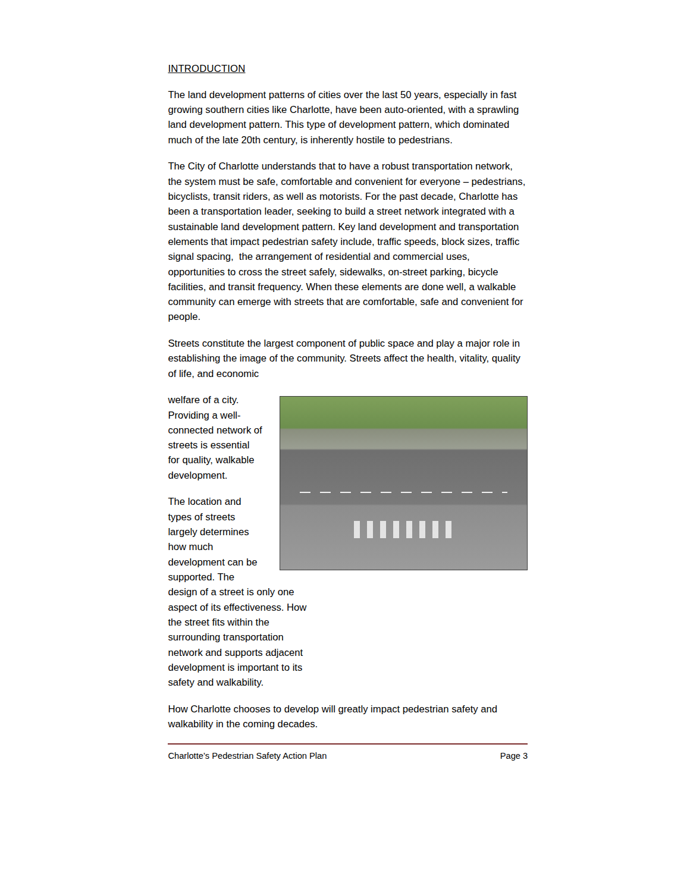INTRODUCTION
The land development patterns of cities over the last 50 years, especially in fast growing southern cities like Charlotte, have been auto-oriented, with a sprawling land development pattern. This type of development pattern, which dominated much of the late 20th century, is inherently hostile to pedestrians.
The City of Charlotte understands that to have a robust transportation network, the system must be safe, comfortable and convenient for everyone – pedestrians, bicyclists, transit riders, as well as motorists. For the past decade, Charlotte has been a transportation leader, seeking to build a street network integrated with a sustainable land development pattern. Key land development and transportation elements that impact pedestrian safety include, traffic speeds, block sizes, traffic signal spacing, the arrangement of residential and commercial uses, opportunities to cross the street safely, sidewalks, on-street parking, bicycle facilities, and transit frequency. When these elements are done well, a walkable community can emerge with streets that are comfortable, safe and convenient for people.
Streets constitute the largest component of public space and play a major role in establishing the image of the community. Streets affect the health, vitality, quality of life, and economic
welfare of a city. Providing a well-connected network of streets is essential for quality, walkable development.
The location and types of streets largely determines how much development can be supported. The design of a street is only one aspect of its effectiveness. How the street fits within the surrounding transportation network and supports adjacent development is important to its safety and walkability.
How Charlotte chooses to develop will greatly impact pedestrian safety and walkability in the coming decades.
Charlotte’s Pedestrian Safety Action Plan Page 3